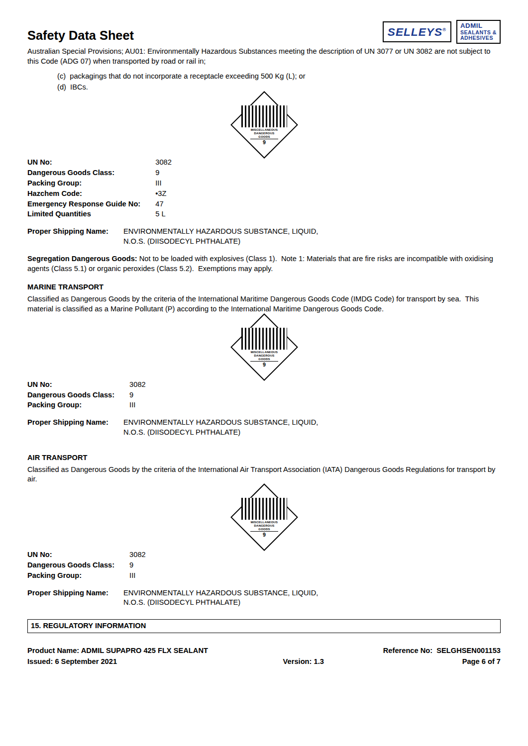Safety Data Sheet
SELLEYS®
ADMIL
SEALANTS &
ADHESIVES
Australian Special Provisions; AU01: Environmentally Hazardous Substances meeting the description of UN 3077 or UN 3082 are not subject to this Code (ADG 07) when transported by road or rail in;
(c) packagings that do not incorporate a receptacle exceeding 500 Kg (L); or
(d) IBCs.
MISCELLANEOUS
DANGEROUS
GOODS
9
| UN No: | 3082 |
| Dangerous Goods Class: | 9 |
| Packing Group: | III |
| Hazchem Code: | •3Z |
| Emergency Response Guide No: | 47 |
| Limited Quantities | 5 L |
| Proper Shipping Name: | ENVIRONMENTALLY HAZARDOUS SUBSTANCE, LIQUID, N.O.S. (DIISODECYL PHTHALATE) |
Segregation Dangerous Goods: Not to be loaded with explosives (Class 1). Note 1: Materials that are fire risks are incompatible with oxidising agents (Class 5.1) or organic peroxides (Class 5.2). Exemptions may apply.
MARINE TRANSPORT
Classified as Dangerous Goods by the criteria of the International Maritime Dangerous Goods Code (IMDG Code) for transport by sea. This material is classified as a Marine Pollutant (P) according to the International Maritime Dangerous Goods Code.
MISCELLANEOUS
DANGEROUS
GOODS
9
| UN No: | 3082 |
| Dangerous Goods Class: | 9 |
| Packing Group: | III |
| Proper Shipping Name: | ENVIRONMENTALLY HAZARDOUS SUBSTANCE, LIQUID, N.O.S. (DIISODECYL PHTHALATE) |
AIR TRANSPORT
Classified as Dangerous Goods by the criteria of the International Air Transport Association (IATA) Dangerous Goods Regulations for transport by air.
MISCELLANEOUS
DANGEROUS
GOODS
9
| UN No: | 3082 |
| Dangerous Goods Class: | 9 |
| Packing Group: | III |
| Proper Shipping Name: | ENVIRONMENTALLY HAZARDOUS SUBSTANCE, LIQUID, N.O.S. (DIISODECYL PHTHALATE) |
15. REGULATORY INFORMATION
Product Name: ADMIL SUPAPRO 425 FLX SEALANT
Reference No: SELGHSEN001153
Issued: 6 September 2021
Version: 1.3
Page 6 of 7